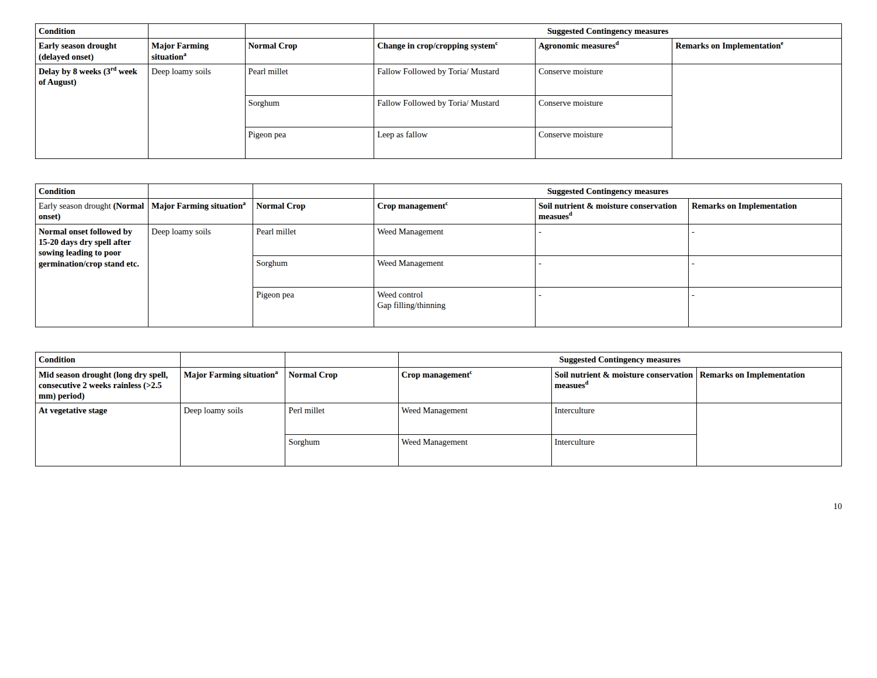| Condition | | | Suggested Contingency measures |
| Early season drought (delayed onset) | Major Farming situation a | Normal Crop | Change in crop/cropping system c | Agronomic measures d | Remarks on Implementation e |
| Delay by 8 weeks (3 rd week of August) | Deep loamy soils | Pearl millet | Fallow Followed by Toria/ Mustard | Conserve moisture | |
| Sorghum | Fallow Followed by Toria/ Mustard | Conserve moisture |
| Pigeon pea | Leep as fallow | Conserve moisture |
| Condition | | | Suggested Contingency measures |
| Early season drought (Normal onset) | Major Farming situation a | Normal Crop | Crop management c | Soil nutrient & moisture conservation measues d | Remarks on Implementation |
| Normal onset followed by 15-20 days dry spell after sowing leading to poor germination/crop stand etc. | Deep loamy soils | Pearl millet | Weed Management | - | - |
| Sorghum | Weed Management | - | - |
| Pigeon pea | Weed control Gap filling/thinning | - | - |
| Condition | | | Suggested Contingency measures |
| Mid season drought (long dry spell, consecutive 2 weeks rainless (>2.5 mm) period) | Major Farming situation a | Normal Crop | Crop management c | Soil nutrient & moisture conservation measues d | Remarks on Implementation |
| At vegetative stage | Deep loamy soils | Perl millet | Weed Management | Interculture | |
| Sorghum | Weed Management | Interculture |
10